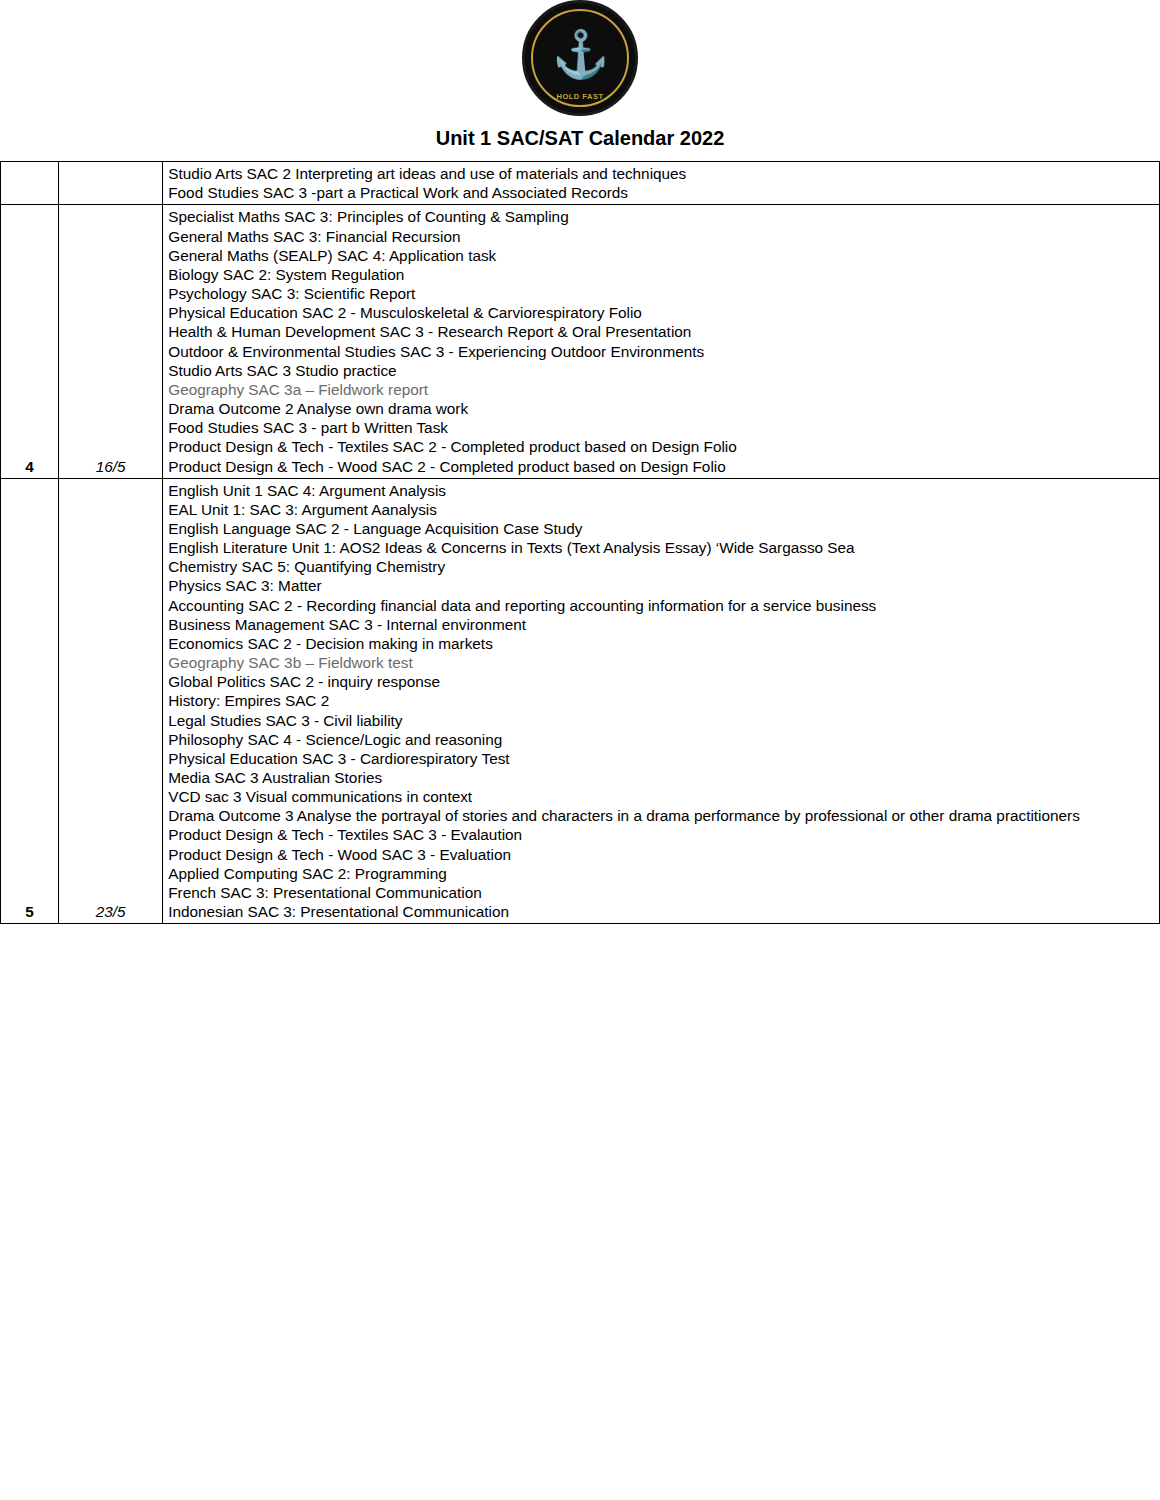⚓ HOLD FAST
Unit 1 SAC/SAT Calendar 2022
| | | Studio Arts SAC 2 Interpreting art ideas and use of materials and techniques Food Studies SAC 3 -part a Practical Work and Associated Records |
| 4 | 16/5 | Specialist Maths SAC 3: Principles of Counting & Sampling General Maths SAC 3: Financial Recursion General Maths (SEALP) SAC 4: Application task Biology SAC 2: System Regulation Psychology SAC 3: Scientific Report Physical Education SAC 2 - Musculoskeletal & Carviorespiratory Folio Health & Human Development SAC 3 - Research Report & Oral Presentation Outdoor & Environmental Studies SAC 3 - Experiencing Outdoor Environments Studio Arts SAC 3 Studio practice Geography SAC 3a – Fieldwork report Drama Outcome 2 Analyse own drama work Food Studies SAC 3 - part b Written Task Product Design & Tech - Textiles SAC 2 - Completed product based on Design Folio Product Design & Tech - Wood SAC 2 - Completed product based on Design Folio |
| 5 | 23/5 | English Unit 1 SAC 4: Argument Analysis EAL Unit 1: SAC 3: Argument Aanalysis English Language SAC 2 - Language Acquisition Case Study English Literature Unit 1: AOS2 Ideas & Concerns in Texts (Text Analysis Essay) ‘Wide Sargasso Sea Chemistry SAC 5: Quantifying Chemistry Physics SAC 3: Matter Accounting SAC 2 - Recording financial data and reporting accounting information for a service business Business Management SAC 3 - Internal environment Economics SAC 2 - Decision making in markets Geography SAC 3b – Fieldwork test Global Politics SAC 2 - inquiry response History: Empires SAC 2 Legal Studies SAC 3 - Civil liability Philosophy SAC 4 - Science/Logic and reasoning Physical Education SAC 3 - Cardiorespiratory Test Media SAC 3 Australian Stories VCD sac 3 Visual communications in context Drama Outcome 3 Analyse the portrayal of stories and characters in a drama performance by professional or other drama practitioners Product Design & Tech - Textiles SAC 3 - Evalaution Product Design & Tech - Wood SAC 3 - Evaluation Applied Computing SAC 2: Programming French SAC 3: Presentational Communication Indonesian SAC 3: Presentational Communication |